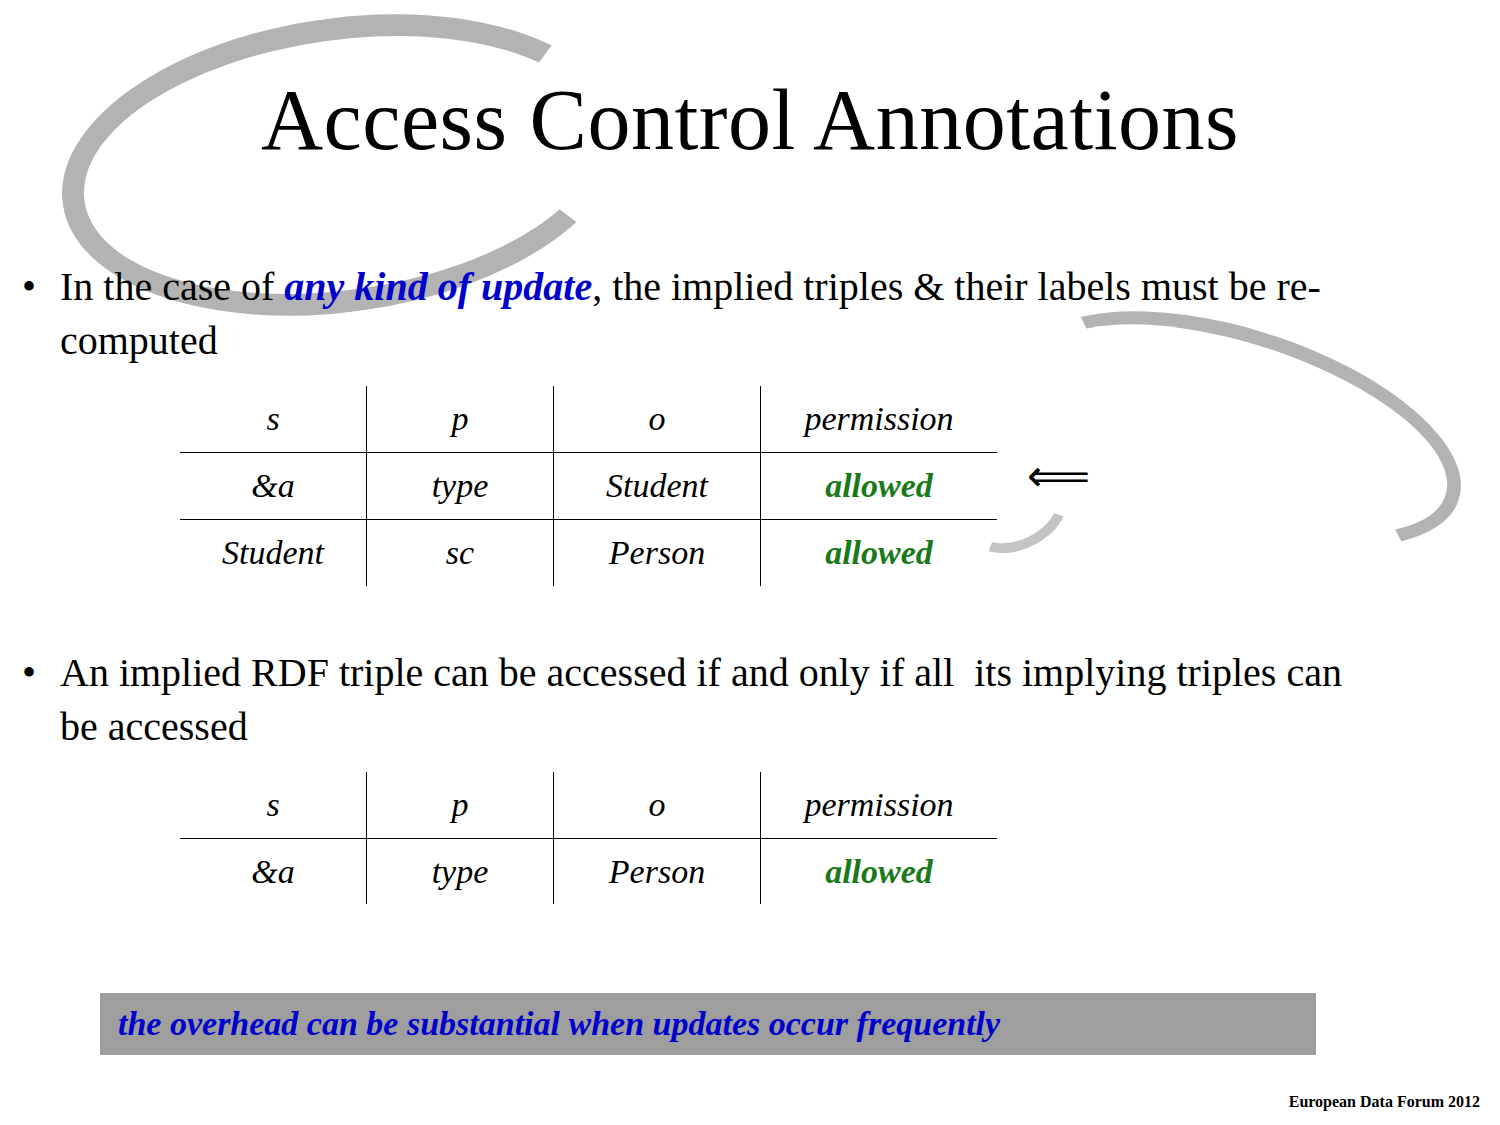Access Control Annotations
In the case of any kind of update, the implied triples & their labels must be re-computed
| s | p | o | permission |
| --- | --- | --- | --- |
| &a | type | Student | allowed |
| Student | sc | Person | allowed |
⟸
An implied RDF triple can be accessed if and only if all its implying triples can be accessed
| s | p | o | permission |
| --- | --- | --- | --- |
| &a | type | Person | allowed |
the overhead can be substantial when updates occur frequently
European Data Forum 2012